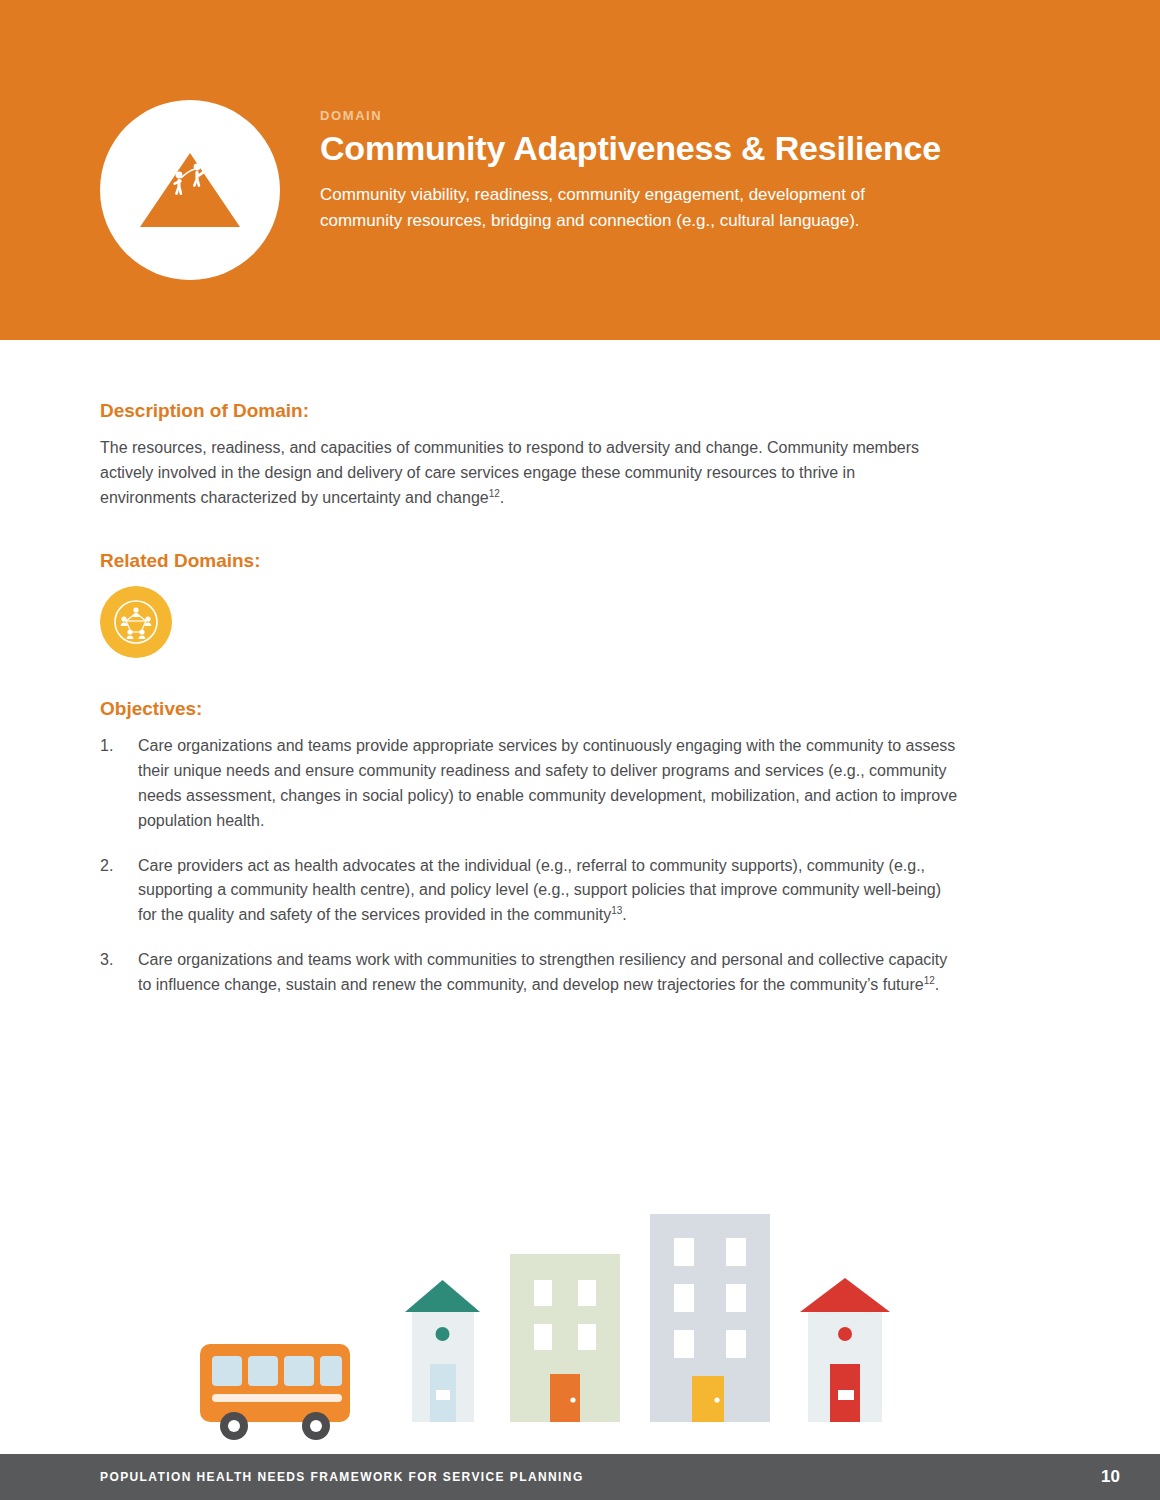Domain
Community Adaptiveness & Resilience
Community viability, readiness, community engagement, development of community resources, bridging and connection (e.g., cultural language).
Description of Domain:
The resources, readiness, and capacities of communities to respond to adversity and change. Community members actively involved in the design and delivery of care services engage these community resources to thrive in environments characterized by uncertainty and change12.
Related Domains:
Objectives:
Care organizations and teams provide appropriate services by continuously engaging with the community to assess their unique needs and ensure community readiness and safety to deliver programs and services (e.g., community needs assessment, changes in social policy) to enable community development, mobilization, and action to improve population health.
Care providers act as health advocates at the individual (e.g., referral to community supports), community (e.g., supporting a community health centre), and policy level (e.g., support policies that improve community well-being) for the quality and safety of the services provided in the community13.
Care organizations and teams work with communities to strengthen resiliency and personal and collective capacity to influence change, sustain and renew the community, and develop new trajectories for the community’s future12.
Population Health Needs Framework for Service Planning 10